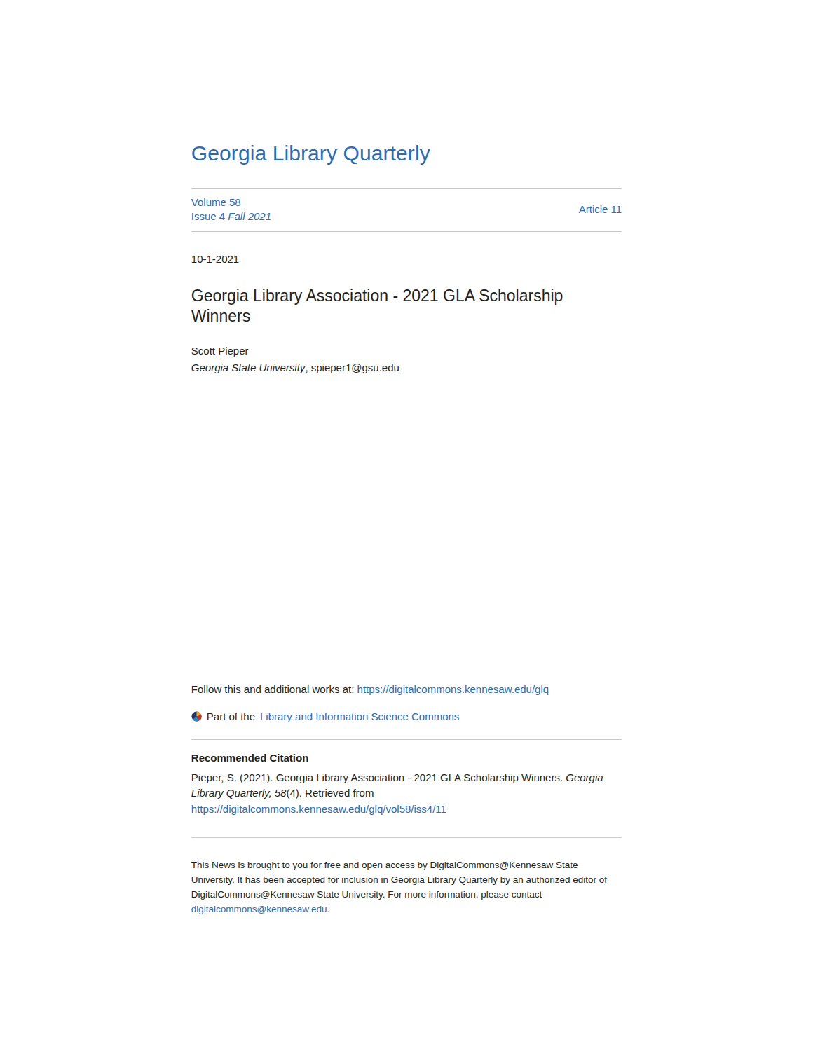Georgia Library Quarterly
Volume 58
Issue 4 Fall 2021
Article 11
10-1-2021
Georgia Library Association - 2021 GLA Scholarship Winners
Scott Pieper
Georgia State University, spieper1@gsu.edu
Follow this and additional works at: https://digitalcommons.kennesaw.edu/glq
Part of the Library and Information Science Commons
Recommended Citation
Pieper, S. (2021). Georgia Library Association - 2021 GLA Scholarship Winners. Georgia Library Quarterly, 58(4). Retrieved from https://digitalcommons.kennesaw.edu/glq/vol58/iss4/11
This News is brought to you for free and open access by DigitalCommons@Kennesaw State University. It has been accepted for inclusion in Georgia Library Quarterly by an authorized editor of DigitalCommons@Kennesaw State University. For more information, please contact digitalcommons@kennesaw.edu.